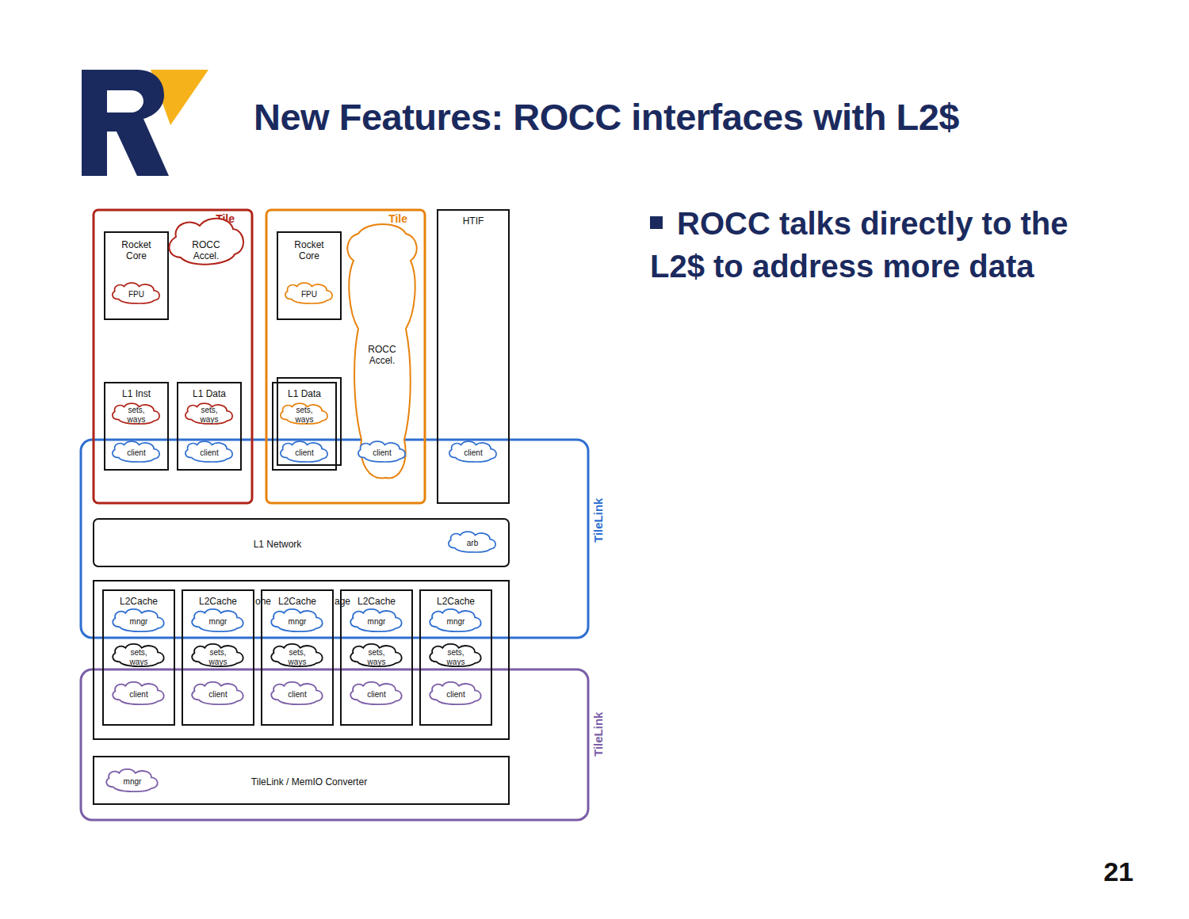RISC-V
New Features: ROCC interfaces with L2$
ROCC talks directly to the L2$ to address more data
21
TileLink TileLink Tile Rocket Core FPU ROCC Accel. L1 Inst sets, ways client L1 Data sets, ways client Tile Rocket Core FPU ROCC Accel. L1 Data sets, ways client client HTIF client L1 Network arb L2Cache mngr sets, ways client L2Cache mngr sets, ways client L2Cache mngr sets, ways client L2Cache mngr sets, ways client L2Cache mngr sets, ways client ohe age mngr TileLink / MemIO Converter